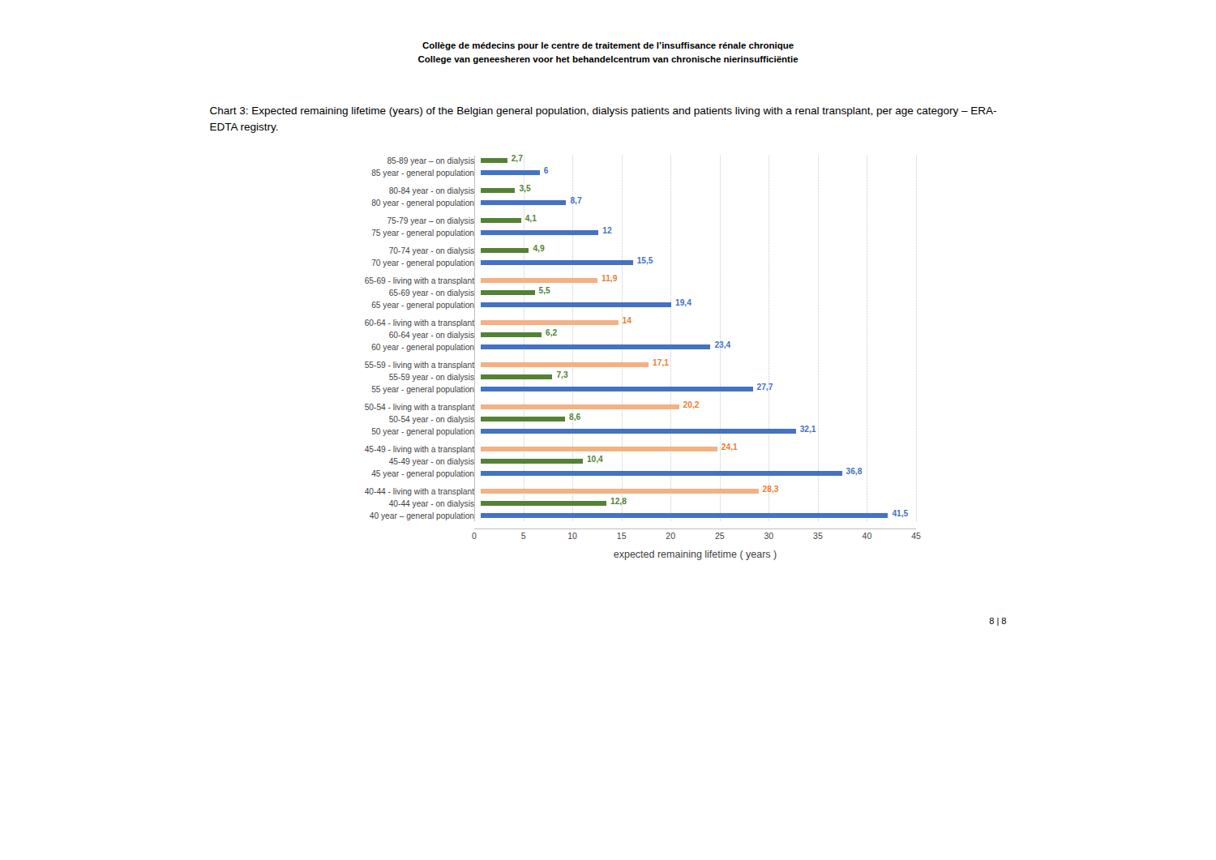Collège de médecins pour le centre de traitement de l’insuffisance rénale chronique
College van geneesheren voor het behandelcentrum van chronische nierinsufficiëntie
Chart 3: Expected remaining lifetime (years) of the Belgian general population, dialysis patients and patients living with a renal transplant, per age category – ERA-EDTA registry.
85-89 year – on dialysis
2,7
85 year - general population
6
80-84 year - on dialysis
3,5
80 year - general population
8,7
75-79 year – on dialysis
4,1
75 year - general population
12
70-74 year - on dialysis
4,9
70 year - general population
15,5
65-69 - living with a transplant
11,9
65-69 year - on dialysis
5,5
65 year - general population
19,4
60-64 - living with a transplant
14
60-64 year - on dialysis
6,2
60 year - general population
23,4
55-59 - living with a transplant
17,1
55-59 year - on dialysis
7,3
55 year - general population
27,7
50-54 - living with a transplant
20,2
50-54 year - on dialysis
8,6
50 year - general population
32,1
45-49 - living with a transplant
24,1
45-49 year - on dialysis
10,4
45 year - general population
36,8
40-44 - living with a transplant
28,3
40-44 year - on dialysis
12,8
40 year – general population
41,5
0 5 10 15 20 25 30 35 40 45
expected remaining lifetime ( years )
8 | 8